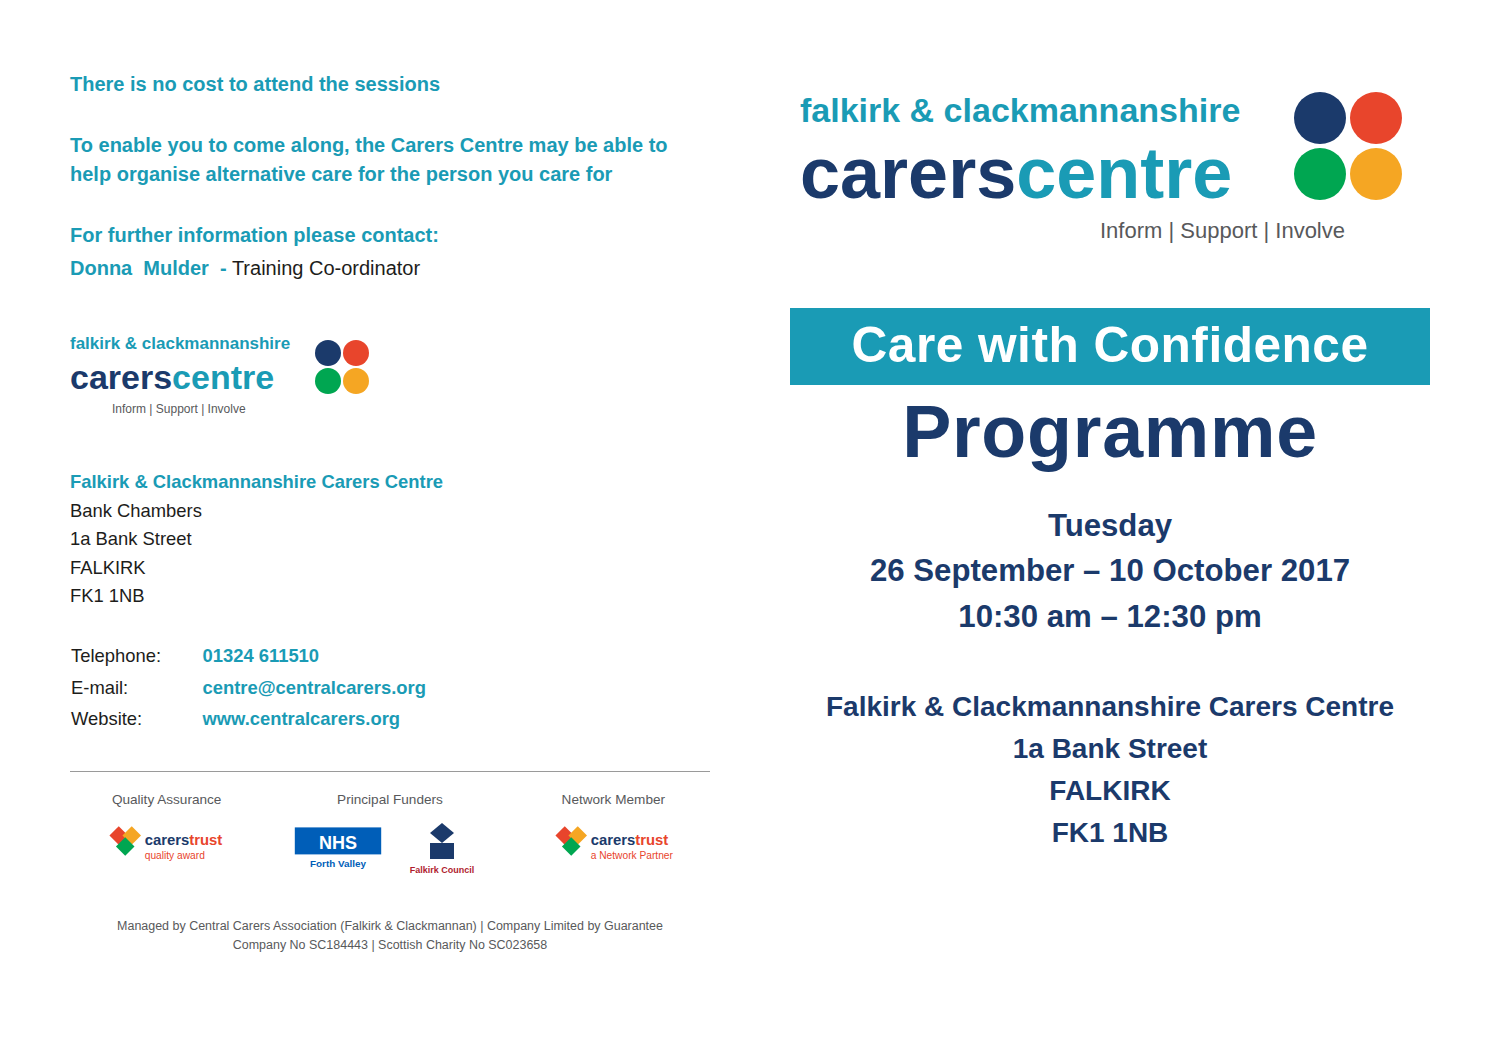There is no cost to attend the sessions
To enable you to come along, the Carers Centre may be able to help organise alternative care for the person you care for
For further information please contact:
Donna Mulder - Training Co-ordinator
Falkirk & Clackmannanshire Carers Centre
Bank Chambers
1a Bank Street
FALKIRK
FK1 1NB
| Telephone: | 01324 611510 |
| E-mail: | centre@centralcarers.org |
| Website: | www.centralcarers.org |
Quality Assurance
Principal Funders
Network Member
Managed by Central Carers Association (Falkirk & Clackmannan) | Company Limited by Guarantee
Company No SC184443 | Scottish Charity No SC023658
Care with Confidence
Programme
Tuesday 26 September – 10 October 2017 10:30 am – 12:30 pm
Falkirk & Clackmannanshire Carers Centre 1a Bank Street FALKIRK FK1 1NB